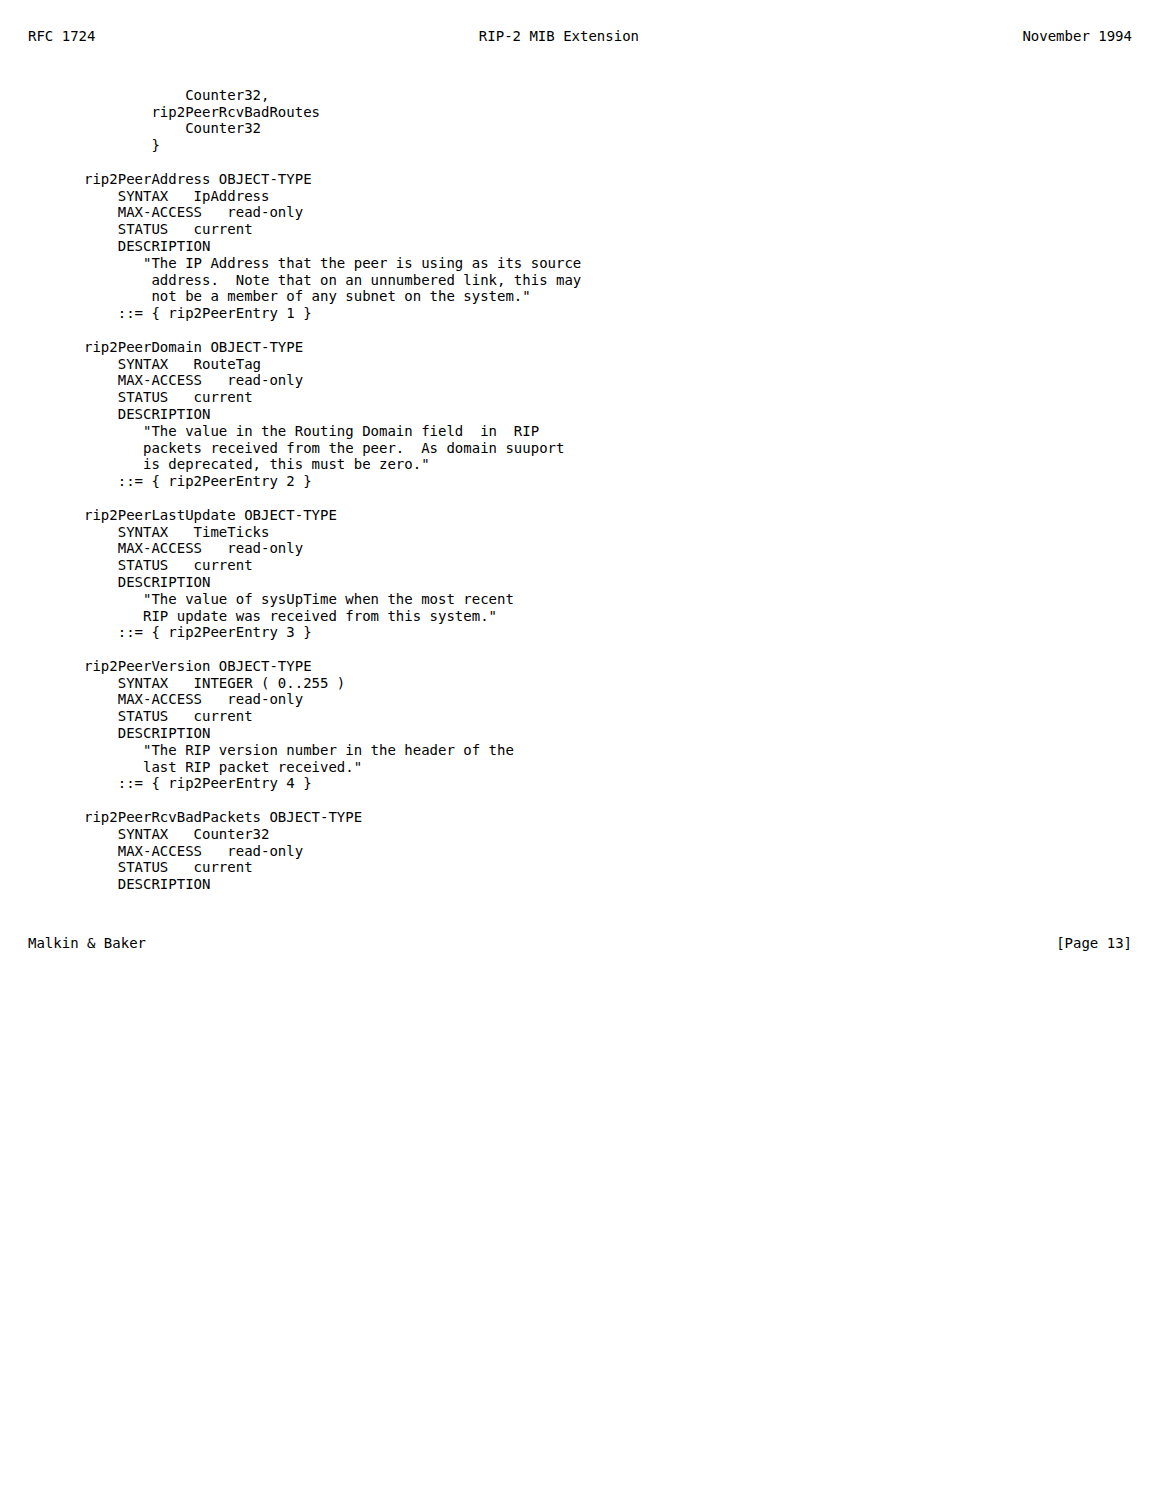RFC 1724 RIP-2 MIB Extension November 1994
Counter32, rip2PeerRcvBadRoutes Counter32 } rip2PeerAddress OBJECT-TYPE SYNTAX IpAddress MAX-ACCESS read-only STATUS current DESCRIPTION "The IP Address that the peer is using as its source address. Note that on an unnumbered link, this may not be a member of any subnet on the system." ::= { rip2PeerEntry 1 } rip2PeerDomain OBJECT-TYPE SYNTAX RouteTag MAX-ACCESS read-only STATUS current DESCRIPTION "The value in the Routing Domain field in RIP packets received from the peer. As domain suuport is deprecated, this must be zero." ::= { rip2PeerEntry 2 } rip2PeerLastUpdate OBJECT-TYPE SYNTAX TimeTicks MAX-ACCESS read-only STATUS current DESCRIPTION "The value of sysUpTime when the most recent RIP update was received from this system." ::= { rip2PeerEntry 3 } rip2PeerVersion OBJECT-TYPE SYNTAX INTEGER ( 0..255 ) MAX-ACCESS read-only STATUS current DESCRIPTION "The RIP version number in the header of the last RIP packet received." ::= { rip2PeerEntry 4 } rip2PeerRcvBadPackets OBJECT-TYPE SYNTAX Counter32 MAX-ACCESS read-only STATUS current DESCRIPTION
Malkin & Baker[Page 13]